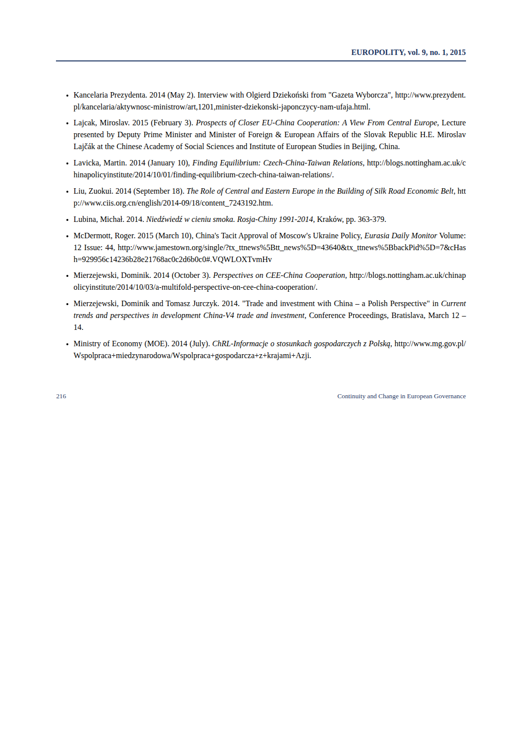EUROPOLITY, vol. 9, no. 1, 2015
Kancelaria Prezydenta. 2014 (May 2). Interview with Olgierd Dziekoński from "Gazeta Wyborcza", http://www.prezydent.pl/kancelaria/aktywnosc-ministrow/art,1201,minister-dziekonski-japonczycy-nam-ufaja.html.
Lajcak, Miroslav. 2015 (February 3). Prospects of Closer EU-China Cooperation: A View From Central Europe, Lecture presented by Deputy Prime Minister and Minister of Foreign & European Affairs of the Slovak Republic H.E. Miroslav Lajčák at the Chinese Academy of Social Sciences and Institute of European Studies in Beijing, China.
Lavicka, Martin. 2014 (January 10), Finding Equilibrium: Czech-China-Taiwan Relations, http://blogs.nottingham.ac.uk/chinapolicyinstitute/2014/10/01/finding-equilibrium-czech-china-taiwan-relations/.
Liu, Zuokui. 2014 (September 18). The Role of Central and Eastern Europe in the Building of Silk Road Economic Belt, http://www.ciis.org.cn/english/2014-09/18/content_7243192.htm.
Lubina, Michał. 2014. Niedźwiedź w cieniu smoka. Rosja-Chiny 1991-2014, Kraków, pp. 363-379.
McDermott, Roger. 2015 (March 10), China's Tacit Approval of Moscow's Ukraine Policy, Eurasia Daily Monitor Volume: 12 Issue: 44, http://www.jamestown.org/single/?tx_ttnews%5Btt_news%5D=43640&tx_ttnews%5BbackPid%5D=7&cHash=929956c14236b28e21768ac0c2d6b0c0#.VQWLOXTvmHv
Mierzejewski, Dominik. 2014 (October 3). Perspectives on CEE-China Cooperation, http://blogs.nottingham.ac.uk/chinapolicyinstitute/2014/10/03/a-multifold-perspective-on-cee-china-cooperation/.
Mierzejewski, Dominik and Tomasz Jurczyk. 2014. "Trade and investment with China – a Polish Perspective" in Current trends and perspectives in development China-V4 trade and investment, Conference Proceedings, Bratislava, March 12 – 14.
Ministry of Economy (MOE). 2014 (July). ChRL-Informacje o stosunkach gospodarczych z Polską, http://www.mg.gov.pl/Wspolpraca+miedzynarodowa/Wspolpraca+gospodarcza+z+krajami+Azji.
216 Continuity and Change in European Governance